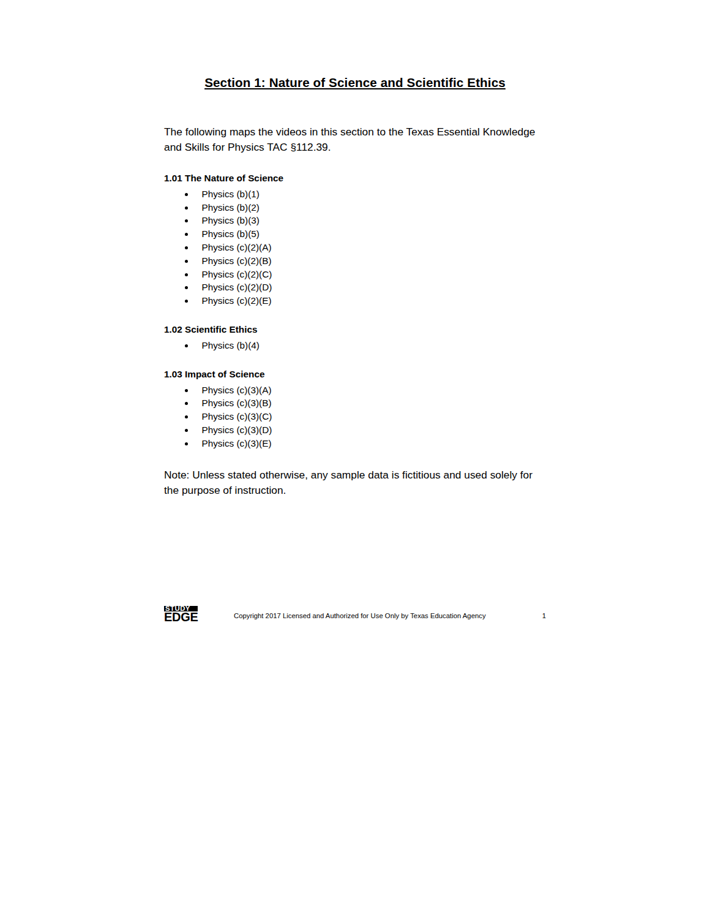Section 1: Nature of Science and Scientific Ethics
The following maps the videos in this section to the Texas Essential Knowledge and Skills for Physics TAC §112.39.
1.01 The Nature of Science
Physics (b)(1)
Physics (b)(2)
Physics (b)(3)
Physics (b)(5)
Physics (c)(2)(A)
Physics (c)(2)(B)
Physics (c)(2)(C)
Physics (c)(2)(D)
Physics (c)(2)(E)
1.02 Scientific Ethics
Physics (b)(4)
1.03 Impact of Science
Physics (c)(3)(A)
Physics (c)(3)(B)
Physics (c)(3)(C)
Physics (c)(3)(D)
Physics (c)(3)(E)
Note: Unless stated otherwise, any sample data is fictitious and used solely for the purpose of instruction.
STUDY EDGE Copyright 2017 Licensed and Authorized for Use Only by Texas Education Agency 1